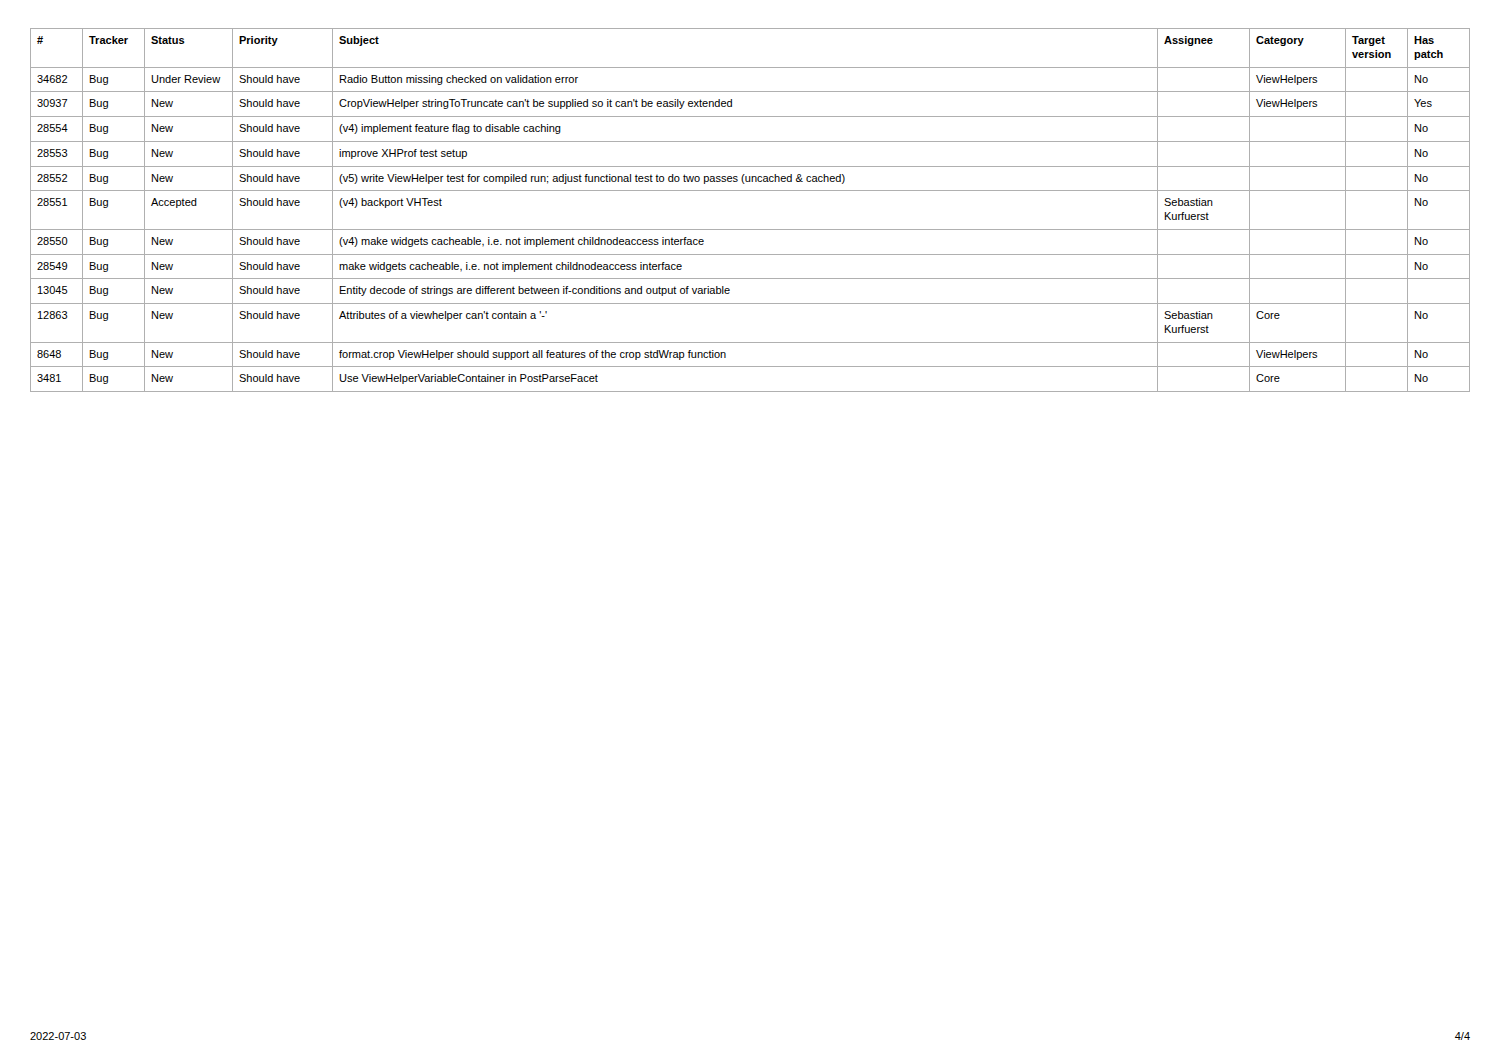| # | Tracker | Status | Priority | Subject | Assignee | Category | Target version | Has patch |
| --- | --- | --- | --- | --- | --- | --- | --- | --- |
| 34682 | Bug | Under Review | Should have | Radio Button missing checked on validation error | | ViewHelpers | | No |
| 30937 | Bug | New | Should have | CropViewHelper stringToTruncate can't be supplied so it can't be easily extended | | ViewHelpers | | Yes |
| 28554 | Bug | New | Should have | (v4) implement feature flag to disable caching | | | | No |
| 28553 | Bug | New | Should have | improve XHProf test setup | | | | No |
| 28552 | Bug | New | Should have | (v5) write ViewHelper test for compiled run; adjust functional test to do two passes (uncached & cached) | | | | No |
| 28551 | Bug | Accepted | Should have | (v4) backport VHTest | Sebastian Kurfuerst | | | No |
| 28550 | Bug | New | Should have | (v4) make widgets cacheable, i.e. not implement childnodeaccess interface | | | | No |
| 28549 | Bug | New | Should have | make widgets cacheable, i.e. not implement childnodeaccess interface | | | | No |
| 13045 | Bug | New | Should have | Entity decode of strings are different between if-conditions and output of variable | | | | |
| 12863 | Bug | New | Should have | Attributes of a viewhelper can't contain a '-' | Sebastian Kurfuerst | Core | | No |
| 8648 | Bug | New | Should have | format.crop ViewHelper should support all features of the crop stdWrap function | | ViewHelpers | | No |
| 3481 | Bug | New | Should have | Use ViewHelperVariableContainer in PostParseFacet | | Core | | No |
2022-07-03 4/4